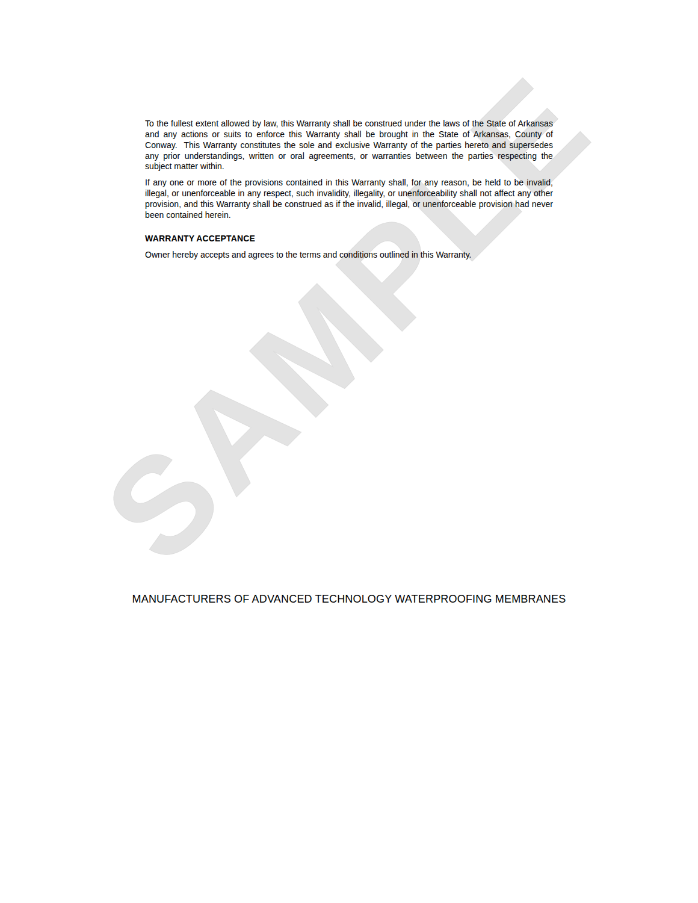SAMPLE
To the fullest extent allowed by law, this Warranty shall be construed under the laws of the State of Arkansas and any actions or suits to enforce this Warranty shall be brought in the State of Arkansas, County of Conway. This Warranty constitutes the sole and exclusive Warranty of the parties hereto and supersedes any prior understandings, written or oral agreements, or warranties between the parties respecting the subject matter within.
If any one or more of the provisions contained in this Warranty shall, for any reason, be held to be invalid, illegal, or unenforceable in any respect, such invalidity, illegality, or unenforceability shall not affect any other provision, and this Warranty shall be construed as if the invalid, illegal, or unenforceable provision had never been contained herein.
WARRANTY ACCEPTANCE
Owner hereby accepts and agrees to the terms and conditions outlined in this Warranty.
MANUFACTURERS OF ADVANCED TECHNOLOGY WATERPROOFING MEMBRANES